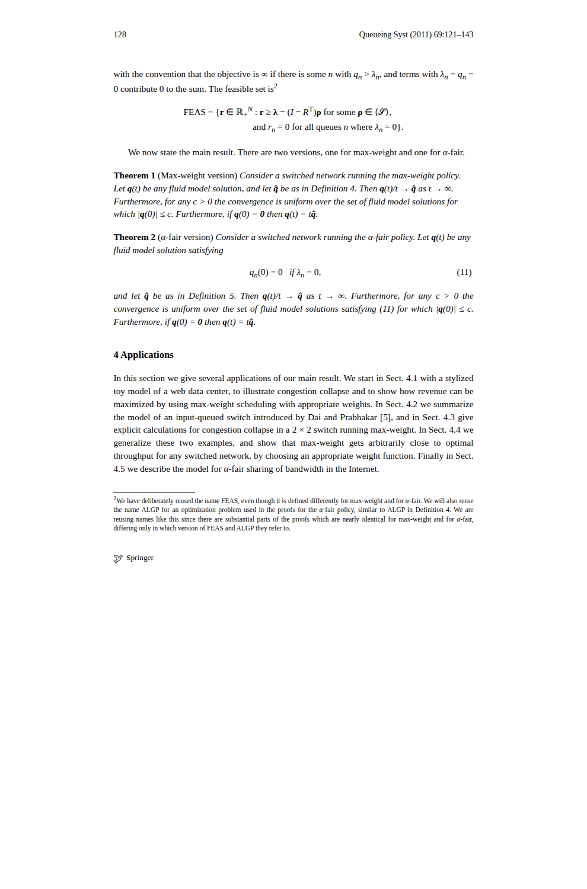128 Queueing Syst (2011) 69:121–143
with the convention that the objective is ∞ if there is some n with qn > λn, and terms with λn = qn = 0 contribute 0 to the sum. The feasible set is2
FEAS = {r ∈ ℝ+N : r ≥ λ − (I − RT)ρ for some ρ ∈ ⟨𝒮⟩, and rn = 0 for all queues n where λn = 0}.
We now state the main result. There are two versions, one for max-weight and one for α-fair.
Theorem 1 (Max-weight version) Consider a switched network running the max-weight policy. Let q(t) be any fluid model solution, and let q̂ be as in Definition 4. Then q(t)/t → q̂ as t → ∞. Furthermore, for any c > 0 the convergence is uniform over the set of fluid model solutions for which |q(0)| ≤ c. Furthermore, if q(0) = 0 then q(t) = tq̂.
Theorem 2 (α-fair version) Consider a switched network running the α-fair policy. Let q(t) be any fluid model solution satisfying
(11) qn(0) = 0 if λn = 0,
and let q̂ be as in Definition 5. Then q(t)/t → q̂ as t → ∞. Furthermore, for any c > 0 the convergence is uniform over the set of fluid model solutions satisfying (11) for which |q(0)| ≤ c. Furthermore, if q(0) = 0 then q(t) = tq̂.
4 Applications
In this section we give several applications of our main result. We start in Sect. 4.1 with a stylized toy model of a web data center, to illustrate congestion collapse and to show how revenue can be maximized by using max-weight scheduling with appropriate weights. In Sect. 4.2 we summarize the model of an input-queued switch introduced by Dai and Prabhakar [5], and in Sect. 4.3 give explicit calculations for congestion collapse in a 2 × 2 switch running max-weight. In Sect. 4.4 we generalize these two examples, and show that max-weight gets arbitrarily close to optimal throughput for any switched network, by choosing an appropriate weight function. Finally in Sect. 4.5 we describe the model for α-fair sharing of bandwidth in the Internet.
2We have deliberately reused the name FEAS, even though it is defined differently for max-weight and for α-fair. We will also reuse the name ALGP for an optimization problem used in the proofs for the α-fair policy, similar to ALGP in Definition 4. We are reusing names like this since there are substantial parts of the proofs which are nearly identical for max-weight and for α-fair, differing only in which version of FEAS and ALGP they refer to.
🕊Springer